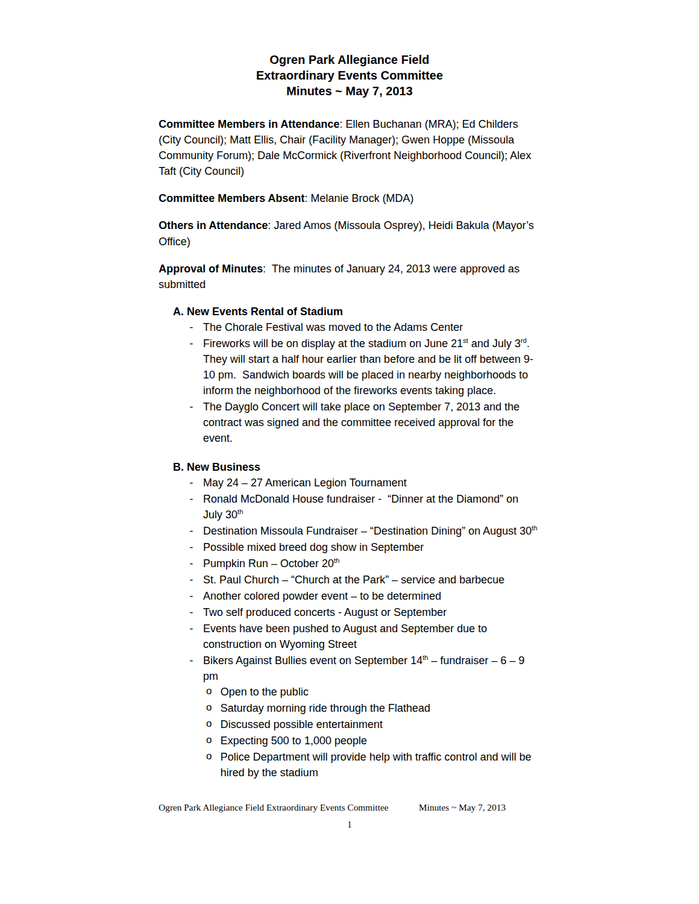Ogren Park Allegiance Field
Extraordinary Events Committee
Minutes ~ May 7, 2013
Committee Members in Attendance: Ellen Buchanan (MRA); Ed Childers (City Council); Matt Ellis, Chair (Facility Manager); Gwen Hoppe (Missoula Community Forum); Dale McCormick (Riverfront Neighborhood Council); Alex Taft (City Council)
Committee Members Absent: Melanie Brock (MDA)
Others in Attendance: Jared Amos (Missoula Osprey), Heidi Bakula (Mayor’s Office)
Approval of Minutes: The minutes of January 24, 2013 were approved as submitted
New Events Rental of Stadium
The Chorale Festival was moved to the Adams Center
Fireworks will be on display at the stadium on June 21st and July 3rd. They will start a half hour earlier than before and be lit off between 9-10 pm. Sandwich boards will be placed in nearby neighborhoods to inform the neighborhood of the fireworks events taking place.
The Dayglo Concert will take place on September 7, 2013 and the contract was signed and the committee received approval for the event.
New Business
May 24 – 27 American Legion Tournament
Ronald McDonald House fundraiser - “Dinner at the Diamond” on July 30th
Destination Missoula Fundraiser – “Destination Dining” on August 30th
Possible mixed breed dog show in September
Pumpkin Run – October 20th
St. Paul Church – “Church at the Park” – service and barbecue
Another colored powder event – to be determined
Two self produced concerts - August or September
Events have been pushed to August and September due to construction on Wyoming Street
Bikers Against Bullies event on September 14th – fundraiser – 6 – 9 pm
Open to the public
Saturday morning ride through the Flathead
Discussed possible entertainment
Expecting 500 to 1,000 people
Police Department will provide help with traffic control and will be hired by the stadium
Ogren Park Allegiance Field Extraordinary Events Committee
Minutes ~ May 7, 2013
1